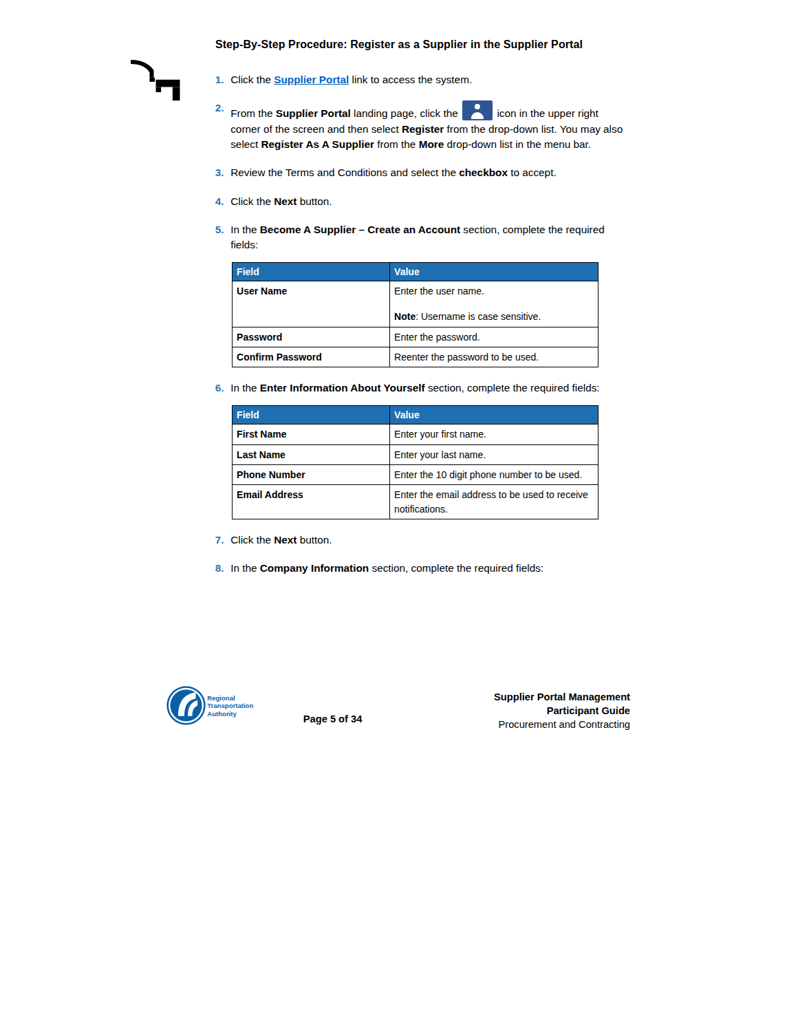Step-By-Step Procedure: Register as a Supplier in the Supplier Portal
Click the Supplier Portal link to access the system.
From the Supplier Portal landing page, click the icon in the upper right corner of the screen and then select Register from the drop-down list. You may also select Register As A Supplier from the More drop-down list in the menu bar.
Review the Terms and Conditions and select the checkbox to accept.
Click the Next button.
In the Become A Supplier – Create an Account section, complete the required fields:
| Field | Value |
| --- | --- |
| User Name | Enter the user name. Note : Username is case sensitive. |
| Password | Enter the password. |
| Confirm Password | Reenter the password to be used. |
In the Enter Information About Yourself section, complete the required fields:
| Field | Value |
| --- | --- |
| First Name | Enter your first name. |
| Last Name | Enter your last name. |
| Phone Number | Enter the 10 digit phone number to be used. |
| Email Address | Enter the email address to be used to receive notifications. |
Click the Next button.
In the Company Information section, complete the required fields:
Regional Transportation Authority
Page 5 of 34
Supplier Portal Management
Participant Guide
Procurement and Contracting